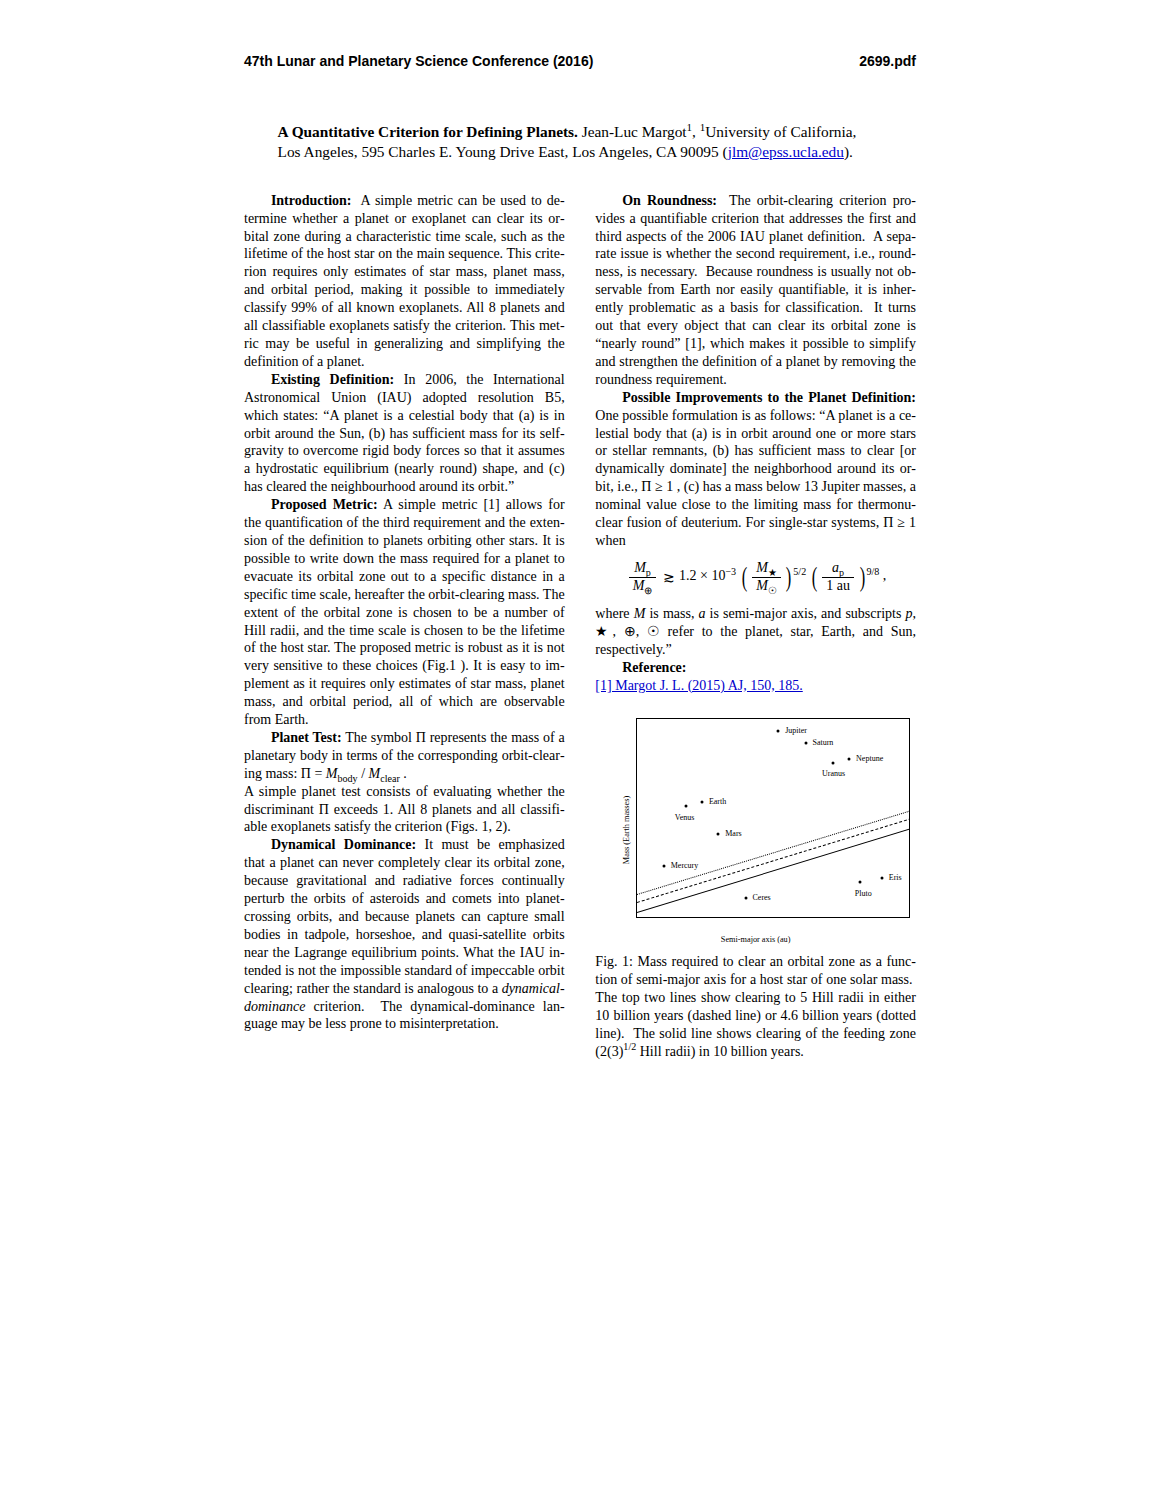47th Lunar and Planetary Science Conference (2016) 2699.pdf
A Quantitative Criterion for Defining Planets. Jean-Luc Margot1, 1University of California, Los Angeles, 595 Charles E. Young Drive East, Los Angeles, CA 90095 (jlm@epss.ucla.edu).
Introduction: A simple metric can be used to determine whether a planet or exoplanet can clear its orbital zone during a characteristic time scale, such as the lifetime of the host star on the main sequence. This criterion requires only estimates of star mass, planet mass, and orbital period, making it possible to immediately classify 99% of all known exoplanets. All 8 planets and all classifiable exoplanets satisfy the criterion. This metric may be useful in generalizing and simplifying the definition of a planet.
Existing Definition: In 2006, the International Astronomical Union (IAU) adopted resolution B5, which states: “A planet is a celestial body that (a) is in orbit around the Sun, (b) has sufficient mass for its self-gravity to overcome rigid body forces so that it assumes a hydrostatic equilibrium (nearly round) shape, and (c) has cleared the neighbourhood around its orbit.”
Proposed Metric: A simple metric [1] allows for the quantification of the third requirement and the extension of the definition to planets orbiting other stars. It is possible to write down the mass required for a planet to evacuate its orbital zone out to a specific distance in a specific time scale, hereafter the orbit-clearing mass. The extent of the orbital zone is chosen to be a number of Hill radii, and the time scale is chosen to be the lifetime of the host star. The proposed metric is robust as it is not very sensitive to these choices (Fig.1 ). It is easy to implement as it requires only estimates of star mass, planet mass, and orbital period, all of which are observable from Earth.
Planet Test: The symbol Π represents the mass of a planetary body in terms of the corresponding orbit-clearing mass: Π = Mbody / Mclear .
A simple planet test consists of evaluating whether the discriminant Π exceeds 1. All 8 planets and all classifiable exoplanets satisfy the criterion (Figs. 1, 2).
Dynamical Dominance: It must be emphasized that a planet can never completely clear its orbital zone, because gravitational and radiative forces continually perturb the orbits of asteroids and comets into planet-crossing orbits, and because planets can capture small bodies in tadpole, horseshoe, and quasi-satellite orbits near the Lagrange equilibrium points. What the IAU intended is not the impossible standard of impeccable orbit clearing; rather the standard is analogous to a dynamical-dominance criterion. The dynamical-dominance language may be less prone to misinterpretation.
On Roundness: The orbit-clearing criterion provides a quantifiable criterion that addresses the first and third aspects of the 2006 IAU planet definition. A separate issue is whether the second requirement, i.e., roundness, is necessary. Because roundness is usually not observable from Earth nor easily quantifiable, it is inherently problematic as a basis for classification. It turns out that every object that can clear its orbital zone is “nearly round” [1], which makes it possible to simplify and strengthen the definition of a planet by removing the roundness requirement.
Possible Improvements to the Planet Definition: One possible formulation is as follows: “A planet is a celestial body that (a) is in orbit around one or more stars or stellar remnants, (b) has sufficient mass to clear [or dynamically dominate] the neighborhood around its orbit, i.e., Π ≥ 1 , (c) has a mass below 13 Jupiter masses, a nominal value close to the limiting mass for thermonuclear fusion of deuterium. For single-star systems, Π ≥ 1 when
Mp M⊕ ≳ 1.2 × 10−3 (M★M☉) 5/2 (ap 1 au) 9/8 ,
where M is mass, a is semi-major axis, and subscripts p, ★, ⊕, ☉ refer to the planet, star, Earth, and Sun, respectively.”
Reference:
[1] Margot J. L. (2015) AJ, 150, 185.
Mass (Earth masses)
Semi-major axis (au)
102
101
100
10−1
10−2
10−3
10−4
100
101
102
Mercury
Venus
Earth
Mars
Ceres
Jupiter
Saturn
Uranus
Neptune
Pluto
Eris
Fig. 1: Mass required to clear an orbital zone as a function of semi-major axis for a host star of one solar mass. The top two lines show clearing to 5 Hill radii in either 10 billion years (dashed line) or 4.6 billion years (dotted line). The solid line shows clearing of the feeding zone (2(3)1/2 Hill radii) in 10 billion years.